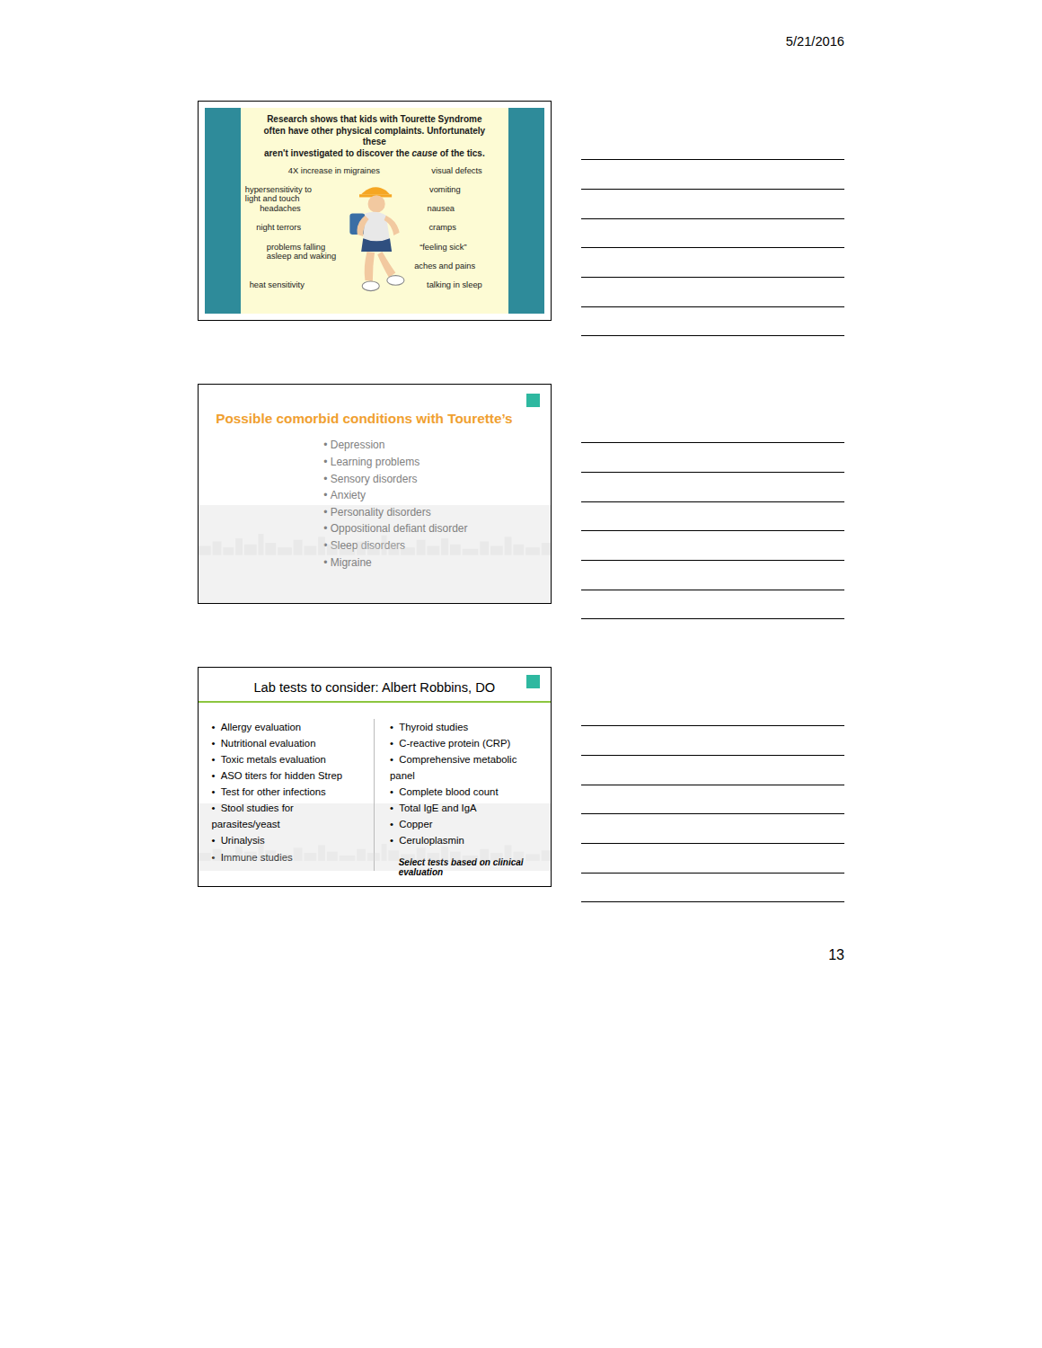5/21/2016
Research shows that kids with Tourette Syndrome
often have other physical complaints. Unfortunately these
aren't investigated to discover the cause of the tics.
4X increase in migraines hypersensitivity to
light and touch headaches night terrors problems falling
asleep and waking heat sensitivity visual defects vomiting nausea cramps “feeling sick” aches and pains talking in sleep
Possible comorbid conditions with Tourette’s
Depression
Learning problems
Sensory disorders
Anxiety
Personality disorders
Oppositional defiant disorder
Sleep disorders
Migraine
Lab tests to consider: Albert Robbins, DO
Allergy evaluation
Nutritional evaluation
Toxic metals evaluation
ASO titers for hidden Strep
Test for other infections
Stool studies for parasites/yeast
Urinalysis
Immune studies
Thyroid studies
C-reactive protein (CRP)
Comprehensive metabolic panel
Complete blood count
Total IgE and IgA
Copper
Ceruloplasmin
Select tests based on clinical evaluation
13